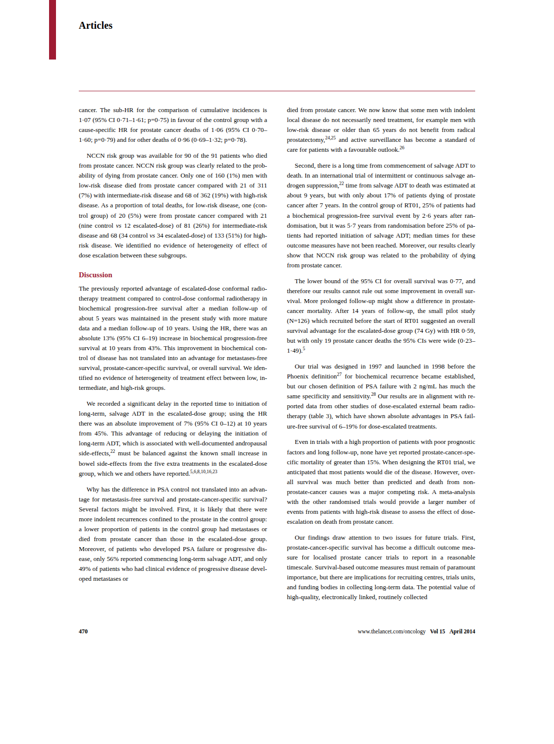Articles
cancer. The sub-HR for the comparison of cumulative incidences is 1·07 (95% CI 0·71–1·61; p=0·75) in favour of the control group with a cause-specific HR for prostate cancer deaths of 1·06 (95% CI 0·70–1·60; p=0·79) and for other deaths of 0·96 (0·69–1·32; p=0·78).
NCCN risk group was available for 90 of the 91 patients who died from prostate cancer. NCCN risk group was clearly related to the probability of dying from prostate cancer. Only one of 160 (1%) men with low-risk disease died from prostate cancer compared with 21 of 311 (7%) with intermediate-risk disease and 68 of 362 (19%) with high-risk disease. As a proportion of total deaths, for low-risk disease, one (control group) of 20 (5%) were from prostate cancer compared with 21 (nine control vs 12 escalated-dose) of 81 (26%) for intermediate-risk disease and 68 (34 control vs 34 escalated-dose) of 133 (51%) for high-risk disease. We identified no evidence of heterogeneity of effect of dose escalation between these subgroups.
Discussion
The previously reported advantage of escalated-dose conformal radiotherapy treatment compared to control-dose conformal radiotherapy in biochemical progression-free survival after a median follow-up of about 5 years was maintained in the present study with more mature data and a median follow-up of 10 years. Using the HR, there was an absolute 13% (95% CI 6–19) increase in biochemical progression-free survival at 10 years from 43%. This improvement in biochemical control of disease has not translated into an advantage for metastases-free survival, prostate-cancer-specific survival, or overall survival. We identified no evidence of heterogeneity of treatment effect between low, intermediate, and high-risk groups.
We recorded a significant delay in the reported time to initiation of long-term, salvage ADT in the escalated-dose group; using the HR there was an absolute improvement of 7% (95% CI 0–12) at 10 years from 45%. This advantage of reducing or delaying the initiation of long-term ADT, which is associated with well-documented andropausal side-effects,22 must be balanced against the known small increase in bowel side-effects from the five extra treatments in the escalated-dose group, which we and others have reported.5,6,8,10,16,23
Why has the difference in PSA control not translated into an advantage for metastasis-free survival and prostate-cancer-specific survival? Several factors might be involved. First, it is likely that there were more indolent recurrences confined to the prostate in the control group: a lower proportion of patients in the control group had metastases or died from prostate cancer than those in the escalated-dose group. Moreover, of patients who developed PSA failure or progressive disease, only 56% reported commencing long-term salvage ADT, and only 49% of patients who had clinical evidence of progressive disease developed metastases or
died from prostate cancer. We now know that some men with indolent local disease do not necessarily need treatment, for example men with low-risk disease or older than 65 years do not benefit from radical prostatectomy,24,25 and active surveillance has become a standard of care for patients with a favourable outlook.26
Second, there is a long time from commencement of salvage ADT to death. In an international trial of intermittent or continuous salvage androgen suppression,22 time from salvage ADT to death was estimated at about 9 years, but with only about 17% of patients dying of prostate cancer after 7 years. In the control group of RT01, 25% of patients had a biochemical progression-free survival event by 2·6 years after randomisation, but it was 5·7 years from randomisation before 25% of patients had reported initiation of salvage ADT; median times for these outcome measures have not been reached. Moreover, our results clearly show that NCCN risk group was related to the probability of dying from prostate cancer.
The lower bound of the 95% CI for overall survival was 0·77, and therefore our results cannot rule out some improvement in overall survival. More prolonged follow-up might show a difference in prostate-cancer mortality. After 14 years of follow-up, the small pilot study (N=126) which recruited before the start of RT01 suggested an overall survival advantage for the escalated-dose group (74 Gy) with HR 0·59, but with only 19 prostate cancer deaths the 95% CIs were wide (0·23–1·49).5
Our trial was designed in 1997 and launched in 1998 before the Phoenix definition27 for biochemical recurrence became established, but our chosen definition of PSA failure with 2 ng/mL has much the same specificity and sensitivity.28 Our results are in alignment with reported data from other studies of dose-escalated external beam radiotherapy (table 3), which have shown absolute advantages in PSA failure-free survival of 6–19% for dose-escalated treatments.
Even in trials with a high proportion of patients with poor prognostic factors and long follow-up, none have yet reported prostate-cancer-specific mortality of greater than 15%. When designing the RT01 trial, we anticipated that most patients would die of the disease. However, overall survival was much better than predicted and death from non-prostate-cancer causes was a major competing risk. A meta-analysis with the other randomised trials would provide a larger number of events from patients with high-risk disease to assess the effect of dose-escalation on death from prostate cancer.
Our findings draw attention to two issues for future trials. First, prostate-cancer-specific survival has become a difficult outcome measure for localised prostate cancer trials to report in a reasonable timescale. Survival-based outcome measures must remain of paramount importance, but there are implications for recruiting centres, trials units, and funding bodies in collecting long-term data. The potential value of high-quality, electronically linked, routinely collected
470
www.thelancet.com/oncology Vol 15 April 2014